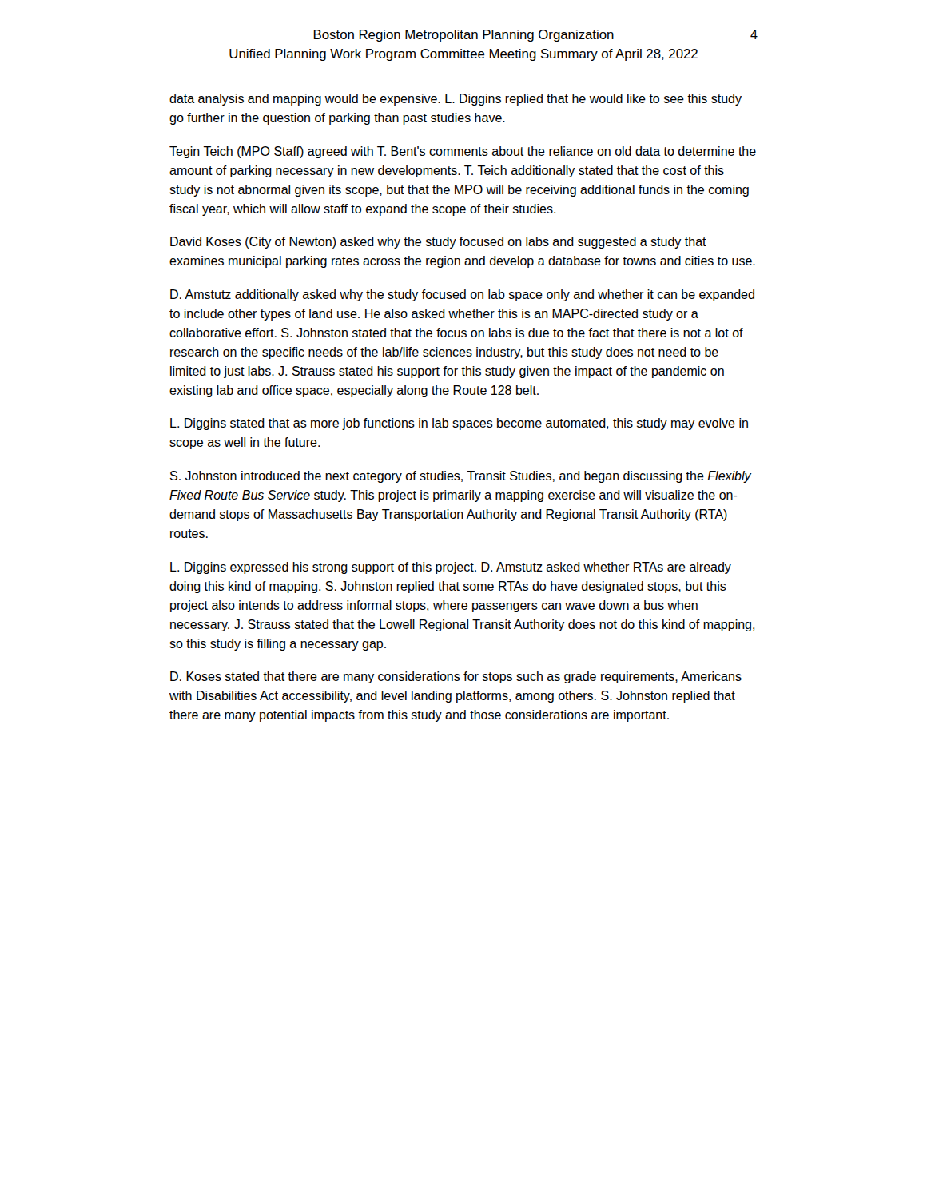4
Boston Region Metropolitan Planning Organization
Unified Planning Work Program Committee Meeting Summary of April 28, 2022
data analysis and mapping would be expensive. L. Diggins replied that he would like to see this study go further in the question of parking than past studies have.
Tegin Teich (MPO Staff) agreed with T. Bent's comments about the reliance on old data to determine the amount of parking necessary in new developments. T. Teich additionally stated that the cost of this study is not abnormal given its scope, but that the MPO will be receiving additional funds in the coming fiscal year, which will allow staff to expand the scope of their studies.
David Koses (City of Newton) asked why the study focused on labs and suggested a study that examines municipal parking rates across the region and develop a database for towns and cities to use.
D. Amstutz additionally asked why the study focused on lab space only and whether it can be expanded to include other types of land use. He also asked whether this is an MAPC-directed study or a collaborative effort. S. Johnston stated that the focus on labs is due to the fact that there is not a lot of research on the specific needs of the lab/life sciences industry, but this study does not need to be limited to just labs. J. Strauss stated his support for this study given the impact of the pandemic on existing lab and office space, especially along the Route 128 belt.
L. Diggins stated that as more job functions in lab spaces become automated, this study may evolve in scope as well in the future.
S. Johnston introduced the next category of studies, Transit Studies, and began discussing the Flexibly Fixed Route Bus Service study. This project is primarily a mapping exercise and will visualize the on-demand stops of Massachusetts Bay Transportation Authority and Regional Transit Authority (RTA) routes.
L. Diggins expressed his strong support of this project. D. Amstutz asked whether RTAs are already doing this kind of mapping. S. Johnston replied that some RTAs do have designated stops, but this project also intends to address informal stops, where passengers can wave down a bus when necessary. J. Strauss stated that the Lowell Regional Transit Authority does not do this kind of mapping, so this study is filling a necessary gap.
D. Koses stated that there are many considerations for stops such as grade requirements, Americans with Disabilities Act accessibility, and level landing platforms, among others. S. Johnston replied that there are many potential impacts from this study and those considerations are important.